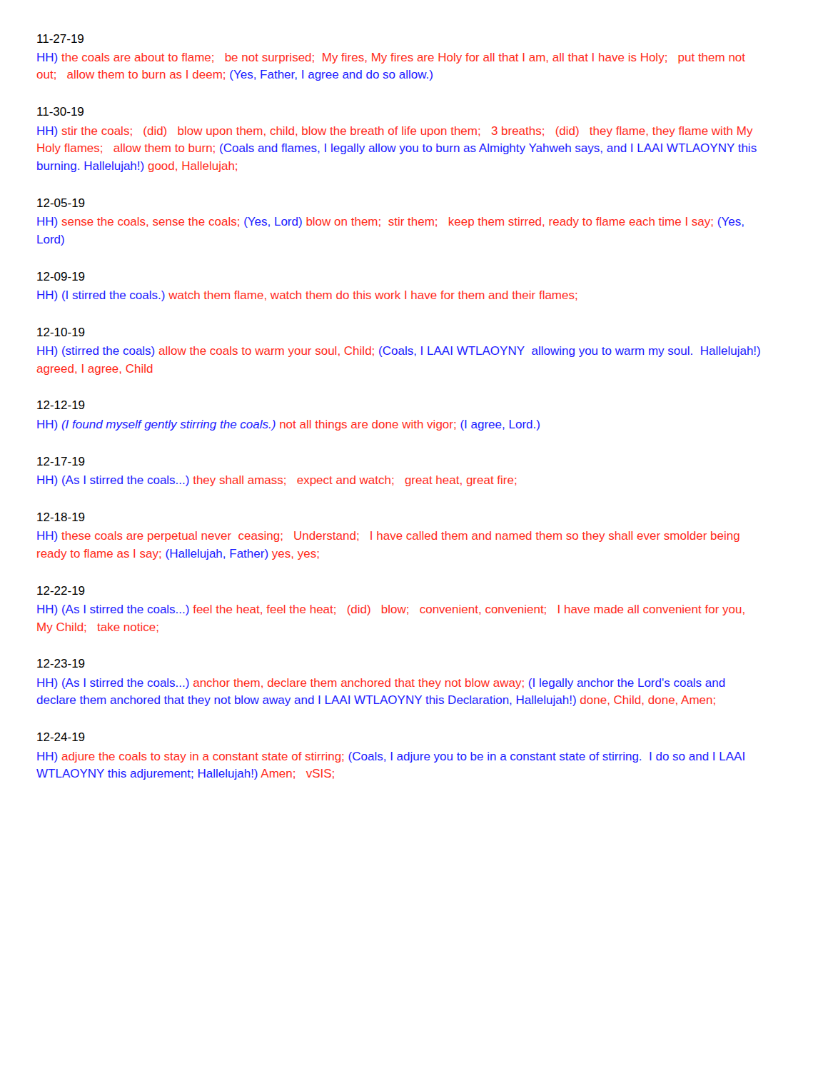11-27-19
HH) the coals are about to flame; be not surprised; My fires, My fires are Holy for all that I am, all that I have is Holy; put them not out; allow them to burn as I deem; (Yes, Father, I agree and do so allow.)
11-30-19
HH) stir the coals; (did) blow upon them, child, blow the breath of life upon them; 3 breaths; (did) they flame, they flame with My Holy flames; allow them to burn; (Coals and flames, I legally allow you to burn as Almighty Yahweh says, and I LAAI WTLAOYNY this burning. Hallelujah!) good, Hallelujah;
12-05-19
HH) sense the coals, sense the coals; (Yes, Lord) blow on them; stir them; keep them stirred, ready to flame each time I say; (Yes, Lord)
12-09-19
HH) (I stirred the coals.) watch them flame, watch them do this work I have for them and their flames;
12-10-19
HH) (stirred the coals) allow the coals to warm your soul, Child; (Coals, I LAAI WTLAOYNY allowing you to warm my soul. Hallelujah!) agreed, I agree, Child
12-12-19
HH) (I found myself gently stirring the coals.) not all things are done with vigor; (I agree, Lord.)
12-17-19
HH) (As I stirred the coals...) they shall amass; expect and watch; great heat, great fire;
12-18-19
HH) these coals are perpetual never ceasing; Understand; I have called them and named them so they shall ever smolder being ready to flame as I say; (Hallelujah, Father) yes, yes;
12-22-19
HH) (As I stirred the coals...) feel the heat, feel the heat; (did) blow; convenient, convenient; I have made all convenient for you, My Child; take notice;
12-23-19
HH) (As I stirred the coals...) anchor them, declare them anchored that they not blow away; (I legally anchor the Lord's coals and declare them anchored that they not blow away and I LAAI WTLAOYNY this Declaration, Hallelujah!) done, Child, done, Amen;
12-24-19
HH) adjure the coals to stay in a constant state of stirring; (Coals, I adjure you to be in a constant state of stirring. I do so and I LAAI WTLAOYNY this adjurement; Hallelujah!) Amen; vSIS;